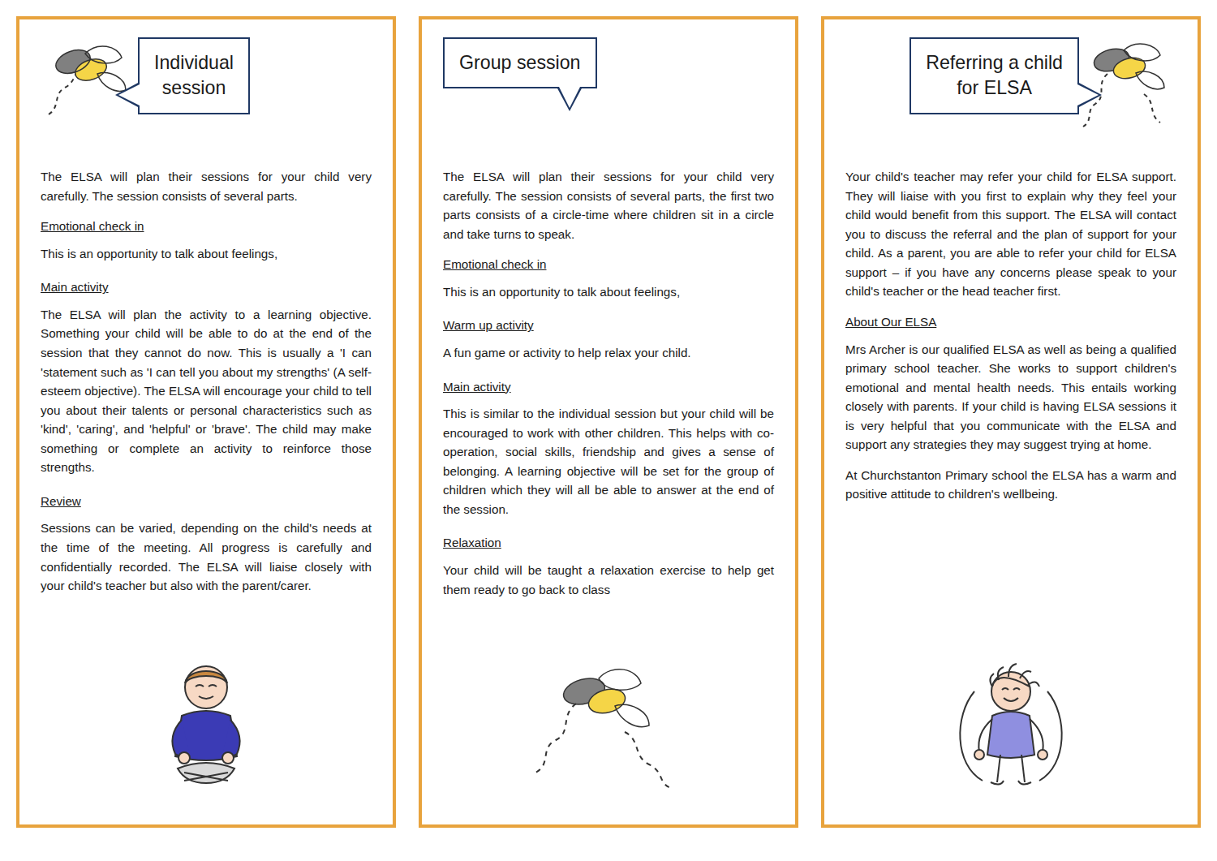Individual
session
The ELSA will plan their sessions for your child very carefully. The session consists of several parts.
Emotional check in
This is an opportunity to talk about feelings,
Main activity
The ELSA will plan the activity to a learning objective. Something your child will be able to do at the end of the session that they cannot do now. This is usually a 'I can 'statement such as 'I can tell you about my strengths' (A self-esteem objective). The ELSA will encourage your child to tell you about their talents or personal characteristics such as 'kind', 'caring', and 'helpful' or 'brave'. The child may make something or complete an activity to reinforce those strengths.
Review
Sessions can be varied, depending on the child's needs at the time of the meeting. All progress is carefully and confidentially recorded. The ELSA will liaise closely with your child's teacher but also with the parent/carer.
Group session
The ELSA will plan their sessions for your child very carefully. The session consists of several parts, the first two parts consists of a circle-time where children sit in a circle and take turns to speak.
Emotional check in
This is an opportunity to talk about feelings,
Warm up activity
A fun game or activity to help relax your child.
Main activity
This is similar to the individual session but your child will be encouraged to work with other children. This helps with co-operation, social skills, friendship and gives a sense of belonging. A learning objective will be set for the group of children which they will all be able to answer at the end of the session.
Relaxation
Your child will be taught a relaxation exercise to help get them ready to go back to class
Referring a child
for ELSA
Your child's teacher may refer your child for ELSA support. They will liaise with you first to explain why they feel your child would benefit from this support. The ELSA will contact you to discuss the referral and the plan of support for your child. As a parent, you are able to refer your child for ELSA support – if you have any concerns please speak to your child's teacher or the head teacher first.
About Our ELSA
Mrs Archer is our qualified ELSA as well as being a qualified primary school teacher. She works to support children's emotional and mental health needs. This entails working closely with parents. If your child is having ELSA sessions it is very helpful that you communicate with the ELSA and support any strategies they may suggest trying at home.
At Churchstanton Primary school the ELSA has a warm and positive attitude to children's wellbeing.